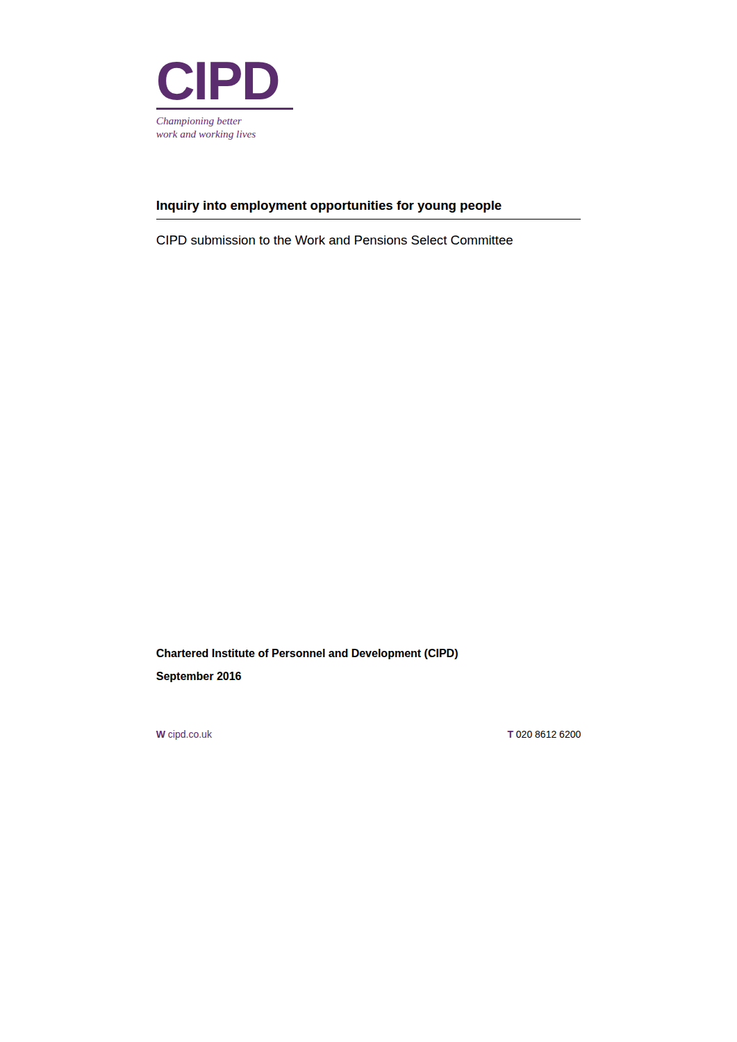CIPD
Championing better
work and working lives
Inquiry into employment opportunities for young people
CIPD submission to the Work and Pensions Select Committee
Chartered Institute of Personnel and Development (CIPD)
September 2016
W cipd.co.uk
T 020 8612 6200